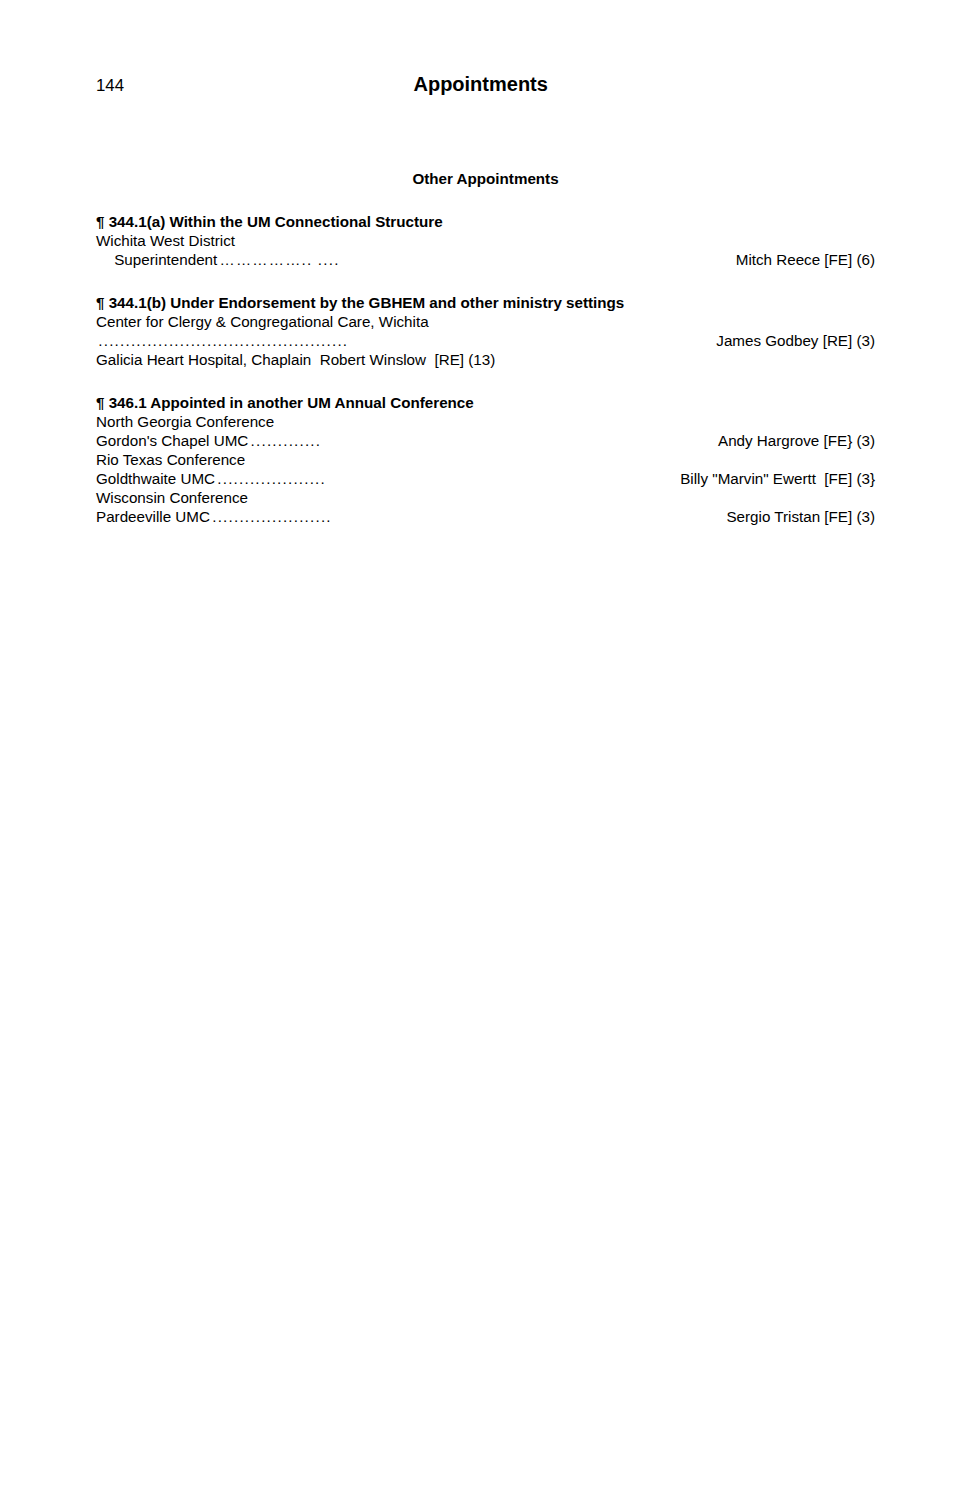144
Appointments
Other Appointments
¶ 344.1(a) Within the UM Connectional Structure
Wichita West District
Superintendent …………….. .... Mitch Reece [FE] (6)
¶ 344.1(b) Under Endorsement by the GBHEM and other ministry settings
Center for Clergy & Congregational Care, Wichita
.............................................. James Godbey [RE] (3)
Galicia Heart Hospital, Chaplain Robert Winslow [RE] (13)
¶ 346.1 Appointed in another UM Annual Conference
North Georgia Conference
Gordon's Chapel UMC ............. Andy Hargrove [FE} (3)
Rio Texas Conference
Goldthwaite UMC .................... Billy "Marvin" Ewertt [FE] (3}
Wisconsin Conference
Pardeeville UMC ...................... Sergio Tristan [FE] (3)